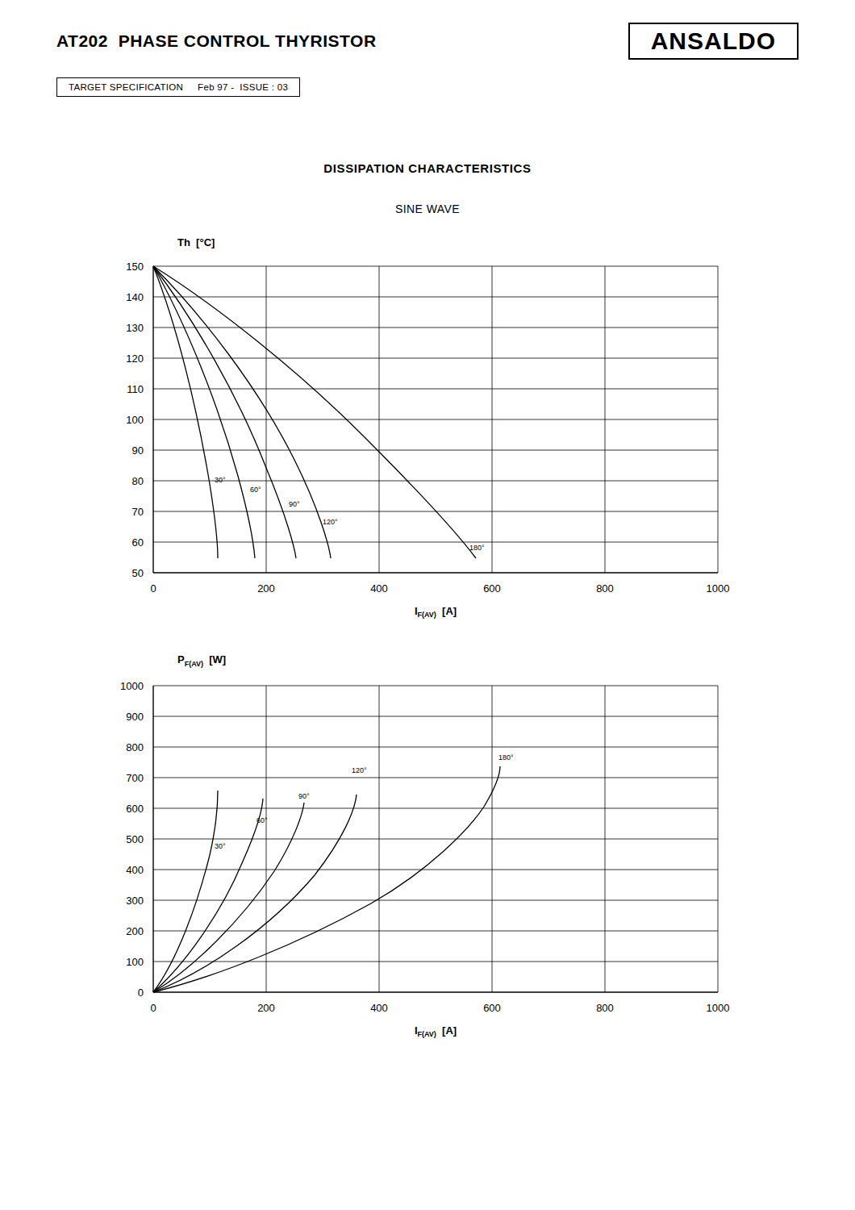AT202 PHASE CONTROL THYRISTOR
ANSALDO
TARGET SPECIFICATION Feb 97 - ISSUE : 03
DISSIPATION CHARACTERISTICS
SINE WAVE
Th [°C]
150 140 130 120 110 100 90 80 70 60 50 0 200 400 600 800 1000 30° 60° 90° 120° 180° IF(AV) [A]
PF(AV) [W]
1000 900 800 700 600 500 400 300 200 100 0 0 200 400 600 800 1000 30° 60° 90° 120° 180° IF(AV) [A]